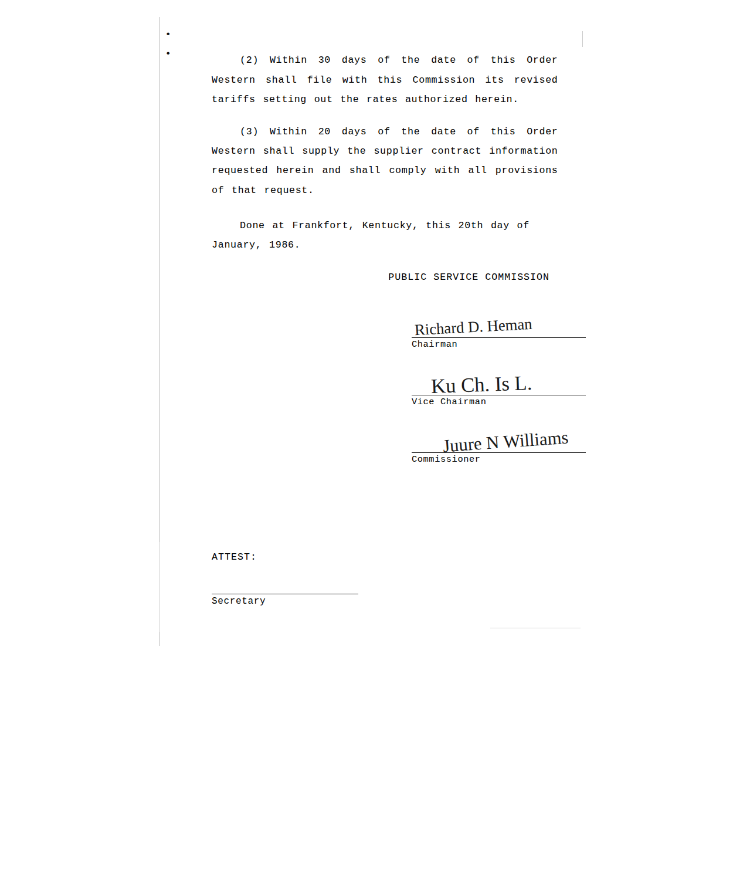•
•
(2) Within 30 days of the date of this Order Western shall file with this Commission its revised tariffs setting out the rates authorized herein.
(3) Within 20 days of the date of this Order Western shall supply the supplier contract information requested herein and shall comply with all provisions of that request.
Done at Frankfort, Kentucky, this 20th day of January, 1986.
PUBLIC SERVICE COMMISSION
Richard D. Heman
Chairman
Ku Ch. Is L.
Vice Chairman
Juure N Williams
Commissioner
ATTEST:
Secretary